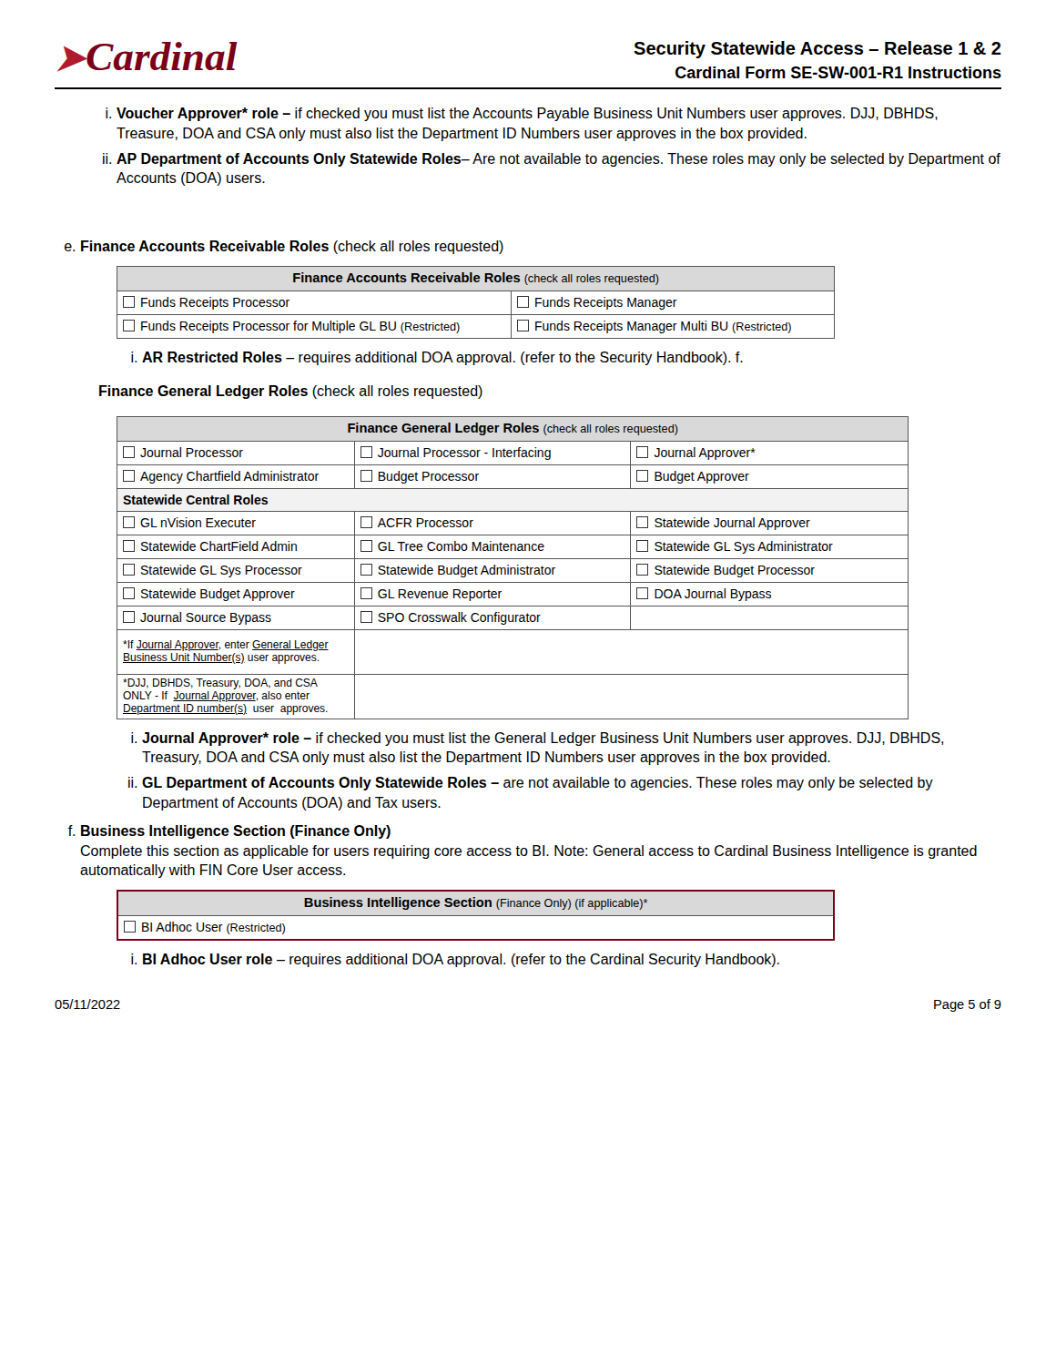➤Cardinal
Security Statewide Access – Release 1 & 2
Cardinal Form SE-SW-001-R1 Instructions
Voucher Approver* role – if checked you must list the Accounts Payable Business Unit Numbers user approves. DJJ, DBHDS, Treasure, DOA and CSA only must also list the Department ID Numbers user approves in the box provided.
AP Department of Accounts Only Statewide Roles– Are not available to agencies. These roles may only be selected by Department of Accounts (DOA) users.
Finance Accounts Receivable Roles (check all roles requested)
| Finance Accounts Receivable Roles (check all roles requested) |
| --- |
| Funds Receipts Processor | Funds Receipts Manager |
| Funds Receipts Processor for Multiple GL BU (Restricted) | Funds Receipts Manager Multi BU (Restricted) |
AR Restricted Roles – requires additional DOA approval. (refer to the Security Handbook). f.
Finance General Ledger Roles (check all roles requested)
| Finance General Ledger Roles (check all roles requested) |
| --- |
| Journal Processor | Journal Processor - Interfacing | Journal Approver* |
| Agency Chartfield Administrator | Budget Processor | Budget Approver |
| Statewide Central Roles |
| GL nVision Executer | ACFR Processor | Statewide Journal Approver |
| Statewide ChartField Admin | GL Tree Combo Maintenance | Statewide GL Sys Administrator |
| Statewide GL Sys Processor | Statewide Budget Administrator | Statewide Budget Processor |
| Statewide Budget Approver | GL Revenue Reporter | DOA Journal Bypass |
| Journal Source Bypass | SPO Crosswalk Configurator | |
| *If Journal Approver , enter General Ledger Business Unit Number(s) user approves. | |
| *DJJ, DBHDS, Treasury, DOA, and CSA ONLY - If Journal Approver , also enter Department ID number(s) user approves. | |
Journal Approver* role – if checked you must list the General Ledger Business Unit Numbers user approves. DJJ, DBHDS, Treasury, DOA and CSA only must also list the Department ID Numbers user approves in the box provided.
GL Department of Accounts Only Statewide Roles – are not available to agencies. These roles may only be selected by Department of Accounts (DOA) and Tax users.
Business Intelligence Section (Finance Only)
Complete this section as applicable for users requiring core access to BI. Note: General access to Cardinal Business Intelligence is granted automatically with FIN Core User access.
| Business Intelligence Section (Finance Only) (if applicable)* |
| --- |
| BI Adhoc User (Restricted) |
BI Adhoc User role – requires additional DOA approval. (refer to the Cardinal Security Handbook).
05/11/2022
Page 5 of 9